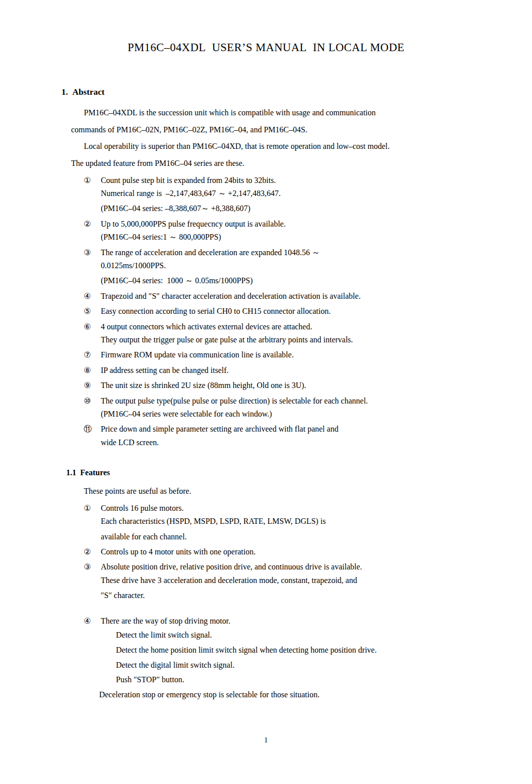PM16C–04XDL USER’S MANUAL IN LOCAL MODE
1. Abstract
PM16C–04XDL is the succession unit which is compatible with usage and communication
commands of PM16C–02N, PM16C–02Z, PM16C–04, and PM16C–04S.
Local operability is superior than PM16C–04XD, that is remote operation and low–cost model.
The updated feature from PM16C–04 series are these.
① Count pulse step bit is expanded from 24bits to 32bits.
Numerical range is –2,147,483,647 ～ +2,147,483,647.
(PM16C–04 series: –8,388,607～ +8,388,607)
② Up to 5,000,000PPS pulse frequecncy output is available.
(PM16C–04 series:1 ～ 800,000PPS)
③ The range of acceleration and deceleration are expanded 1048.56 ～
0.0125ms/1000PPS.
(PM16C–04 series: 1000 ～ 0.05ms/1000PPS)
④ Trapezoid and ″S″ character acceleration and deceleration activation is available.
⑤ Easy connection according to serial CH0 to CH15 connector allocation.
⑥4 output connectors which activates external devices are attached.
They output the trigger pulse or gate pulse at the arbitrary points and intervals.
⑦ Firmware ROM update via communication line is available.
⑧ IP address setting can be changed itself.
⑨ The unit size is shrinked 2U size (88mm height, Old one is 3U).
⑩The output pulse type(pulse pulse or pulse direction) is selectable for each channel.
(PM16C–04 series were selectable for each window.)
⑪Price down and simple parameter setting are archiveed with flat panel and
wide LCD screen.
1.1 Features
These points are useful as before.
① Controls 16 pulse motors.
Each characteristics (HSPD, MSPD, LSPD, RATE, LMSW, DGLS) is
available for each channel.
② Controls up to 4 motor units with one operation.
③ Absolute position drive, relative position drive, and continuous drive is available.
These drive have 3 acceleration and deceleration mode, constant, trapezoid, and
″S″ character.
④ There are the way of stop driving motor.
Detect the limit switch signal.
Detect the home position limit switch signal when detecting home position drive.
Detect the digital limit switch signal.
Push ″STOP″ button.
Deceleration stop or emergency stop is selectable for those situation.
1